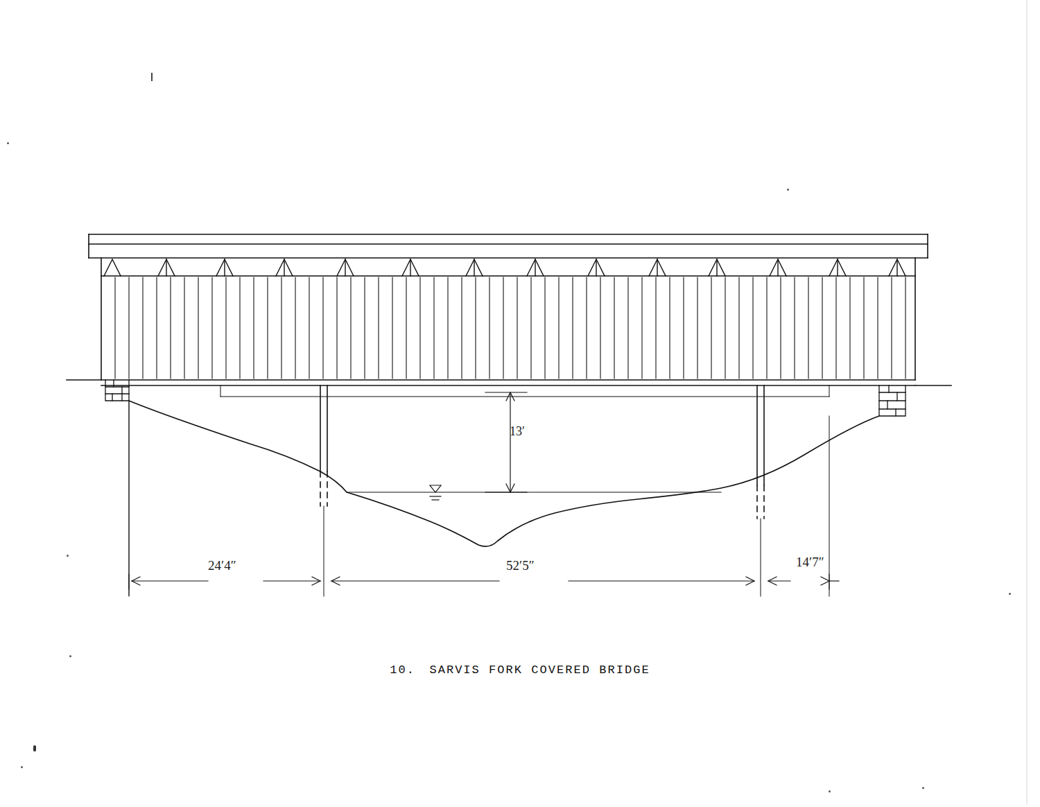13′ 24′4″ 52′5″ 14′7″
10. SARVIS FORK COVERED BRIDGE